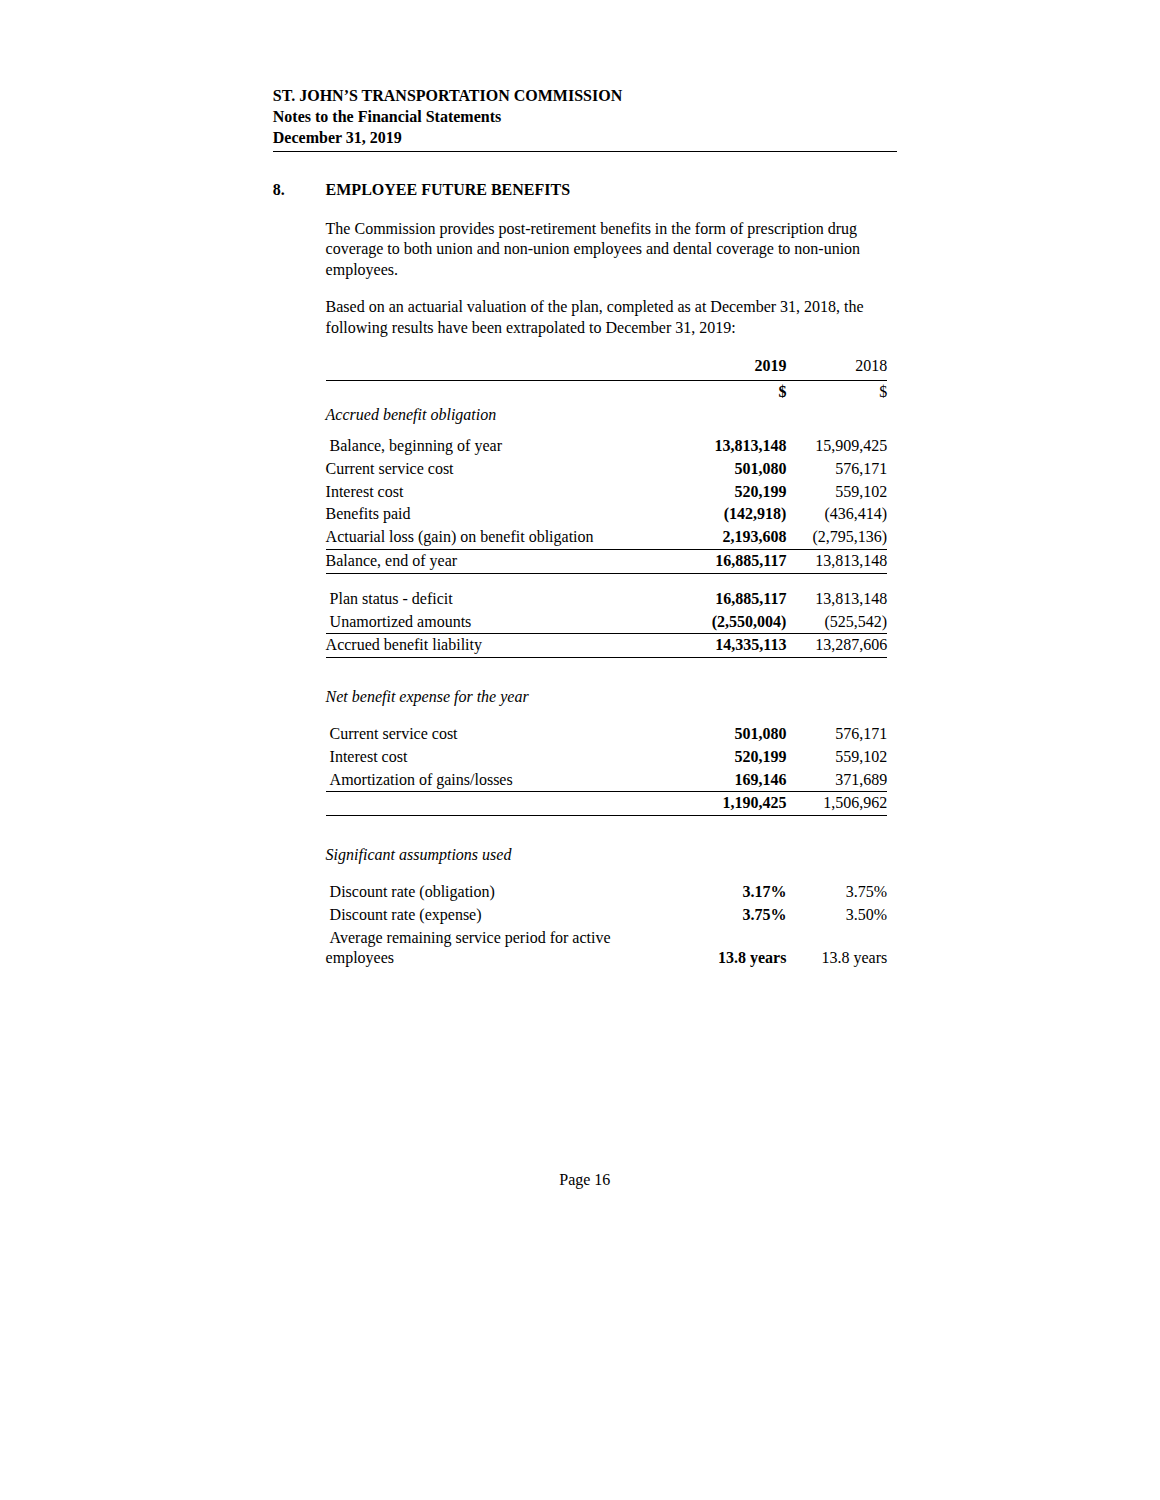ST. JOHN’S TRANSPORTATION COMMISSION
Notes to the Financial Statements
December 31, 2019
8. EMPLOYEE FUTURE BENEFITS
The Commission provides post-retirement benefits in the form of prescription drug coverage to both union and non-union employees and dental coverage to non-union employees.
Based on an actuarial valuation of the plan, completed as at December 31, 2018, the following results have been extrapolated to December 31, 2019:
| | 2019 | 2018 |
| | $ | $ |
| Accrued benefit obligation | | |
| Balance, beginning of year | 13,813,148 | 15,909,425 |
| Current service cost | 501,080 | 576,171 |
| Interest cost | 520,199 | 559,102 |
| Benefits paid | (142,918) | (436,414) |
| Actuarial loss (gain) on benefit obligation | 2,193,608 | (2,795,136) |
| Balance, end of year | 16,885,117 | 13,813,148 |
| Plan status - deficit | 16,885,117 | 13,813,148 |
| Unamortized amounts | (2,550,004) | (525,542) |
| Accrued benefit liability | 14,335,113 | 13,287,606 |
| Net benefit expense for the year | | |
| Current service cost | 501,080 | 576,171 |
| Interest cost | 520,199 | 559,102 |
| Amortization of gains/losses | 169,146 | 371,689 |
| | 1,190,425 | 1,506,962 |
| Significant assumptions used | | |
| Discount rate (obligation) | 3.17% | 3.75% |
| Discount rate (expense) | 3.75% | 3.50% |
| Average remaining service period for active employees | 13.8 years | 13.8 years |
Page 16